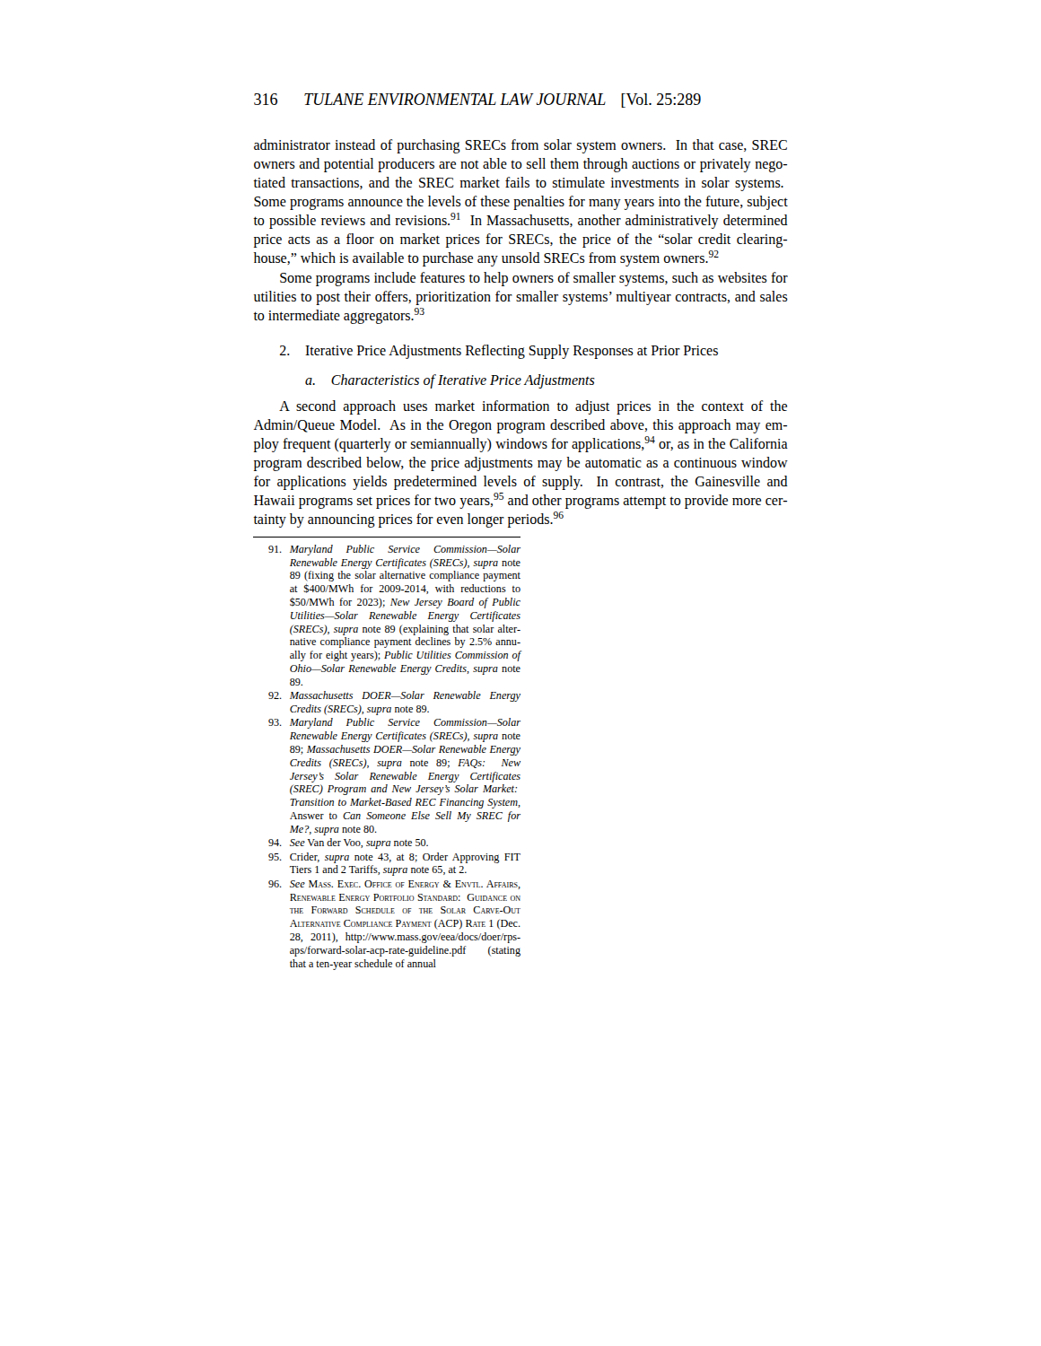316 TULANE ENVIRONMENTAL LAW JOURNAL[Vol. 25:289
administrator instead of purchasing SRECs from solar system owners. In that case, SREC owners and potential producers are not able to sell them through auctions or privately negotiated transactions, and the SREC market fails to stimulate investments in solar systems. Some programs announce the levels of these penalties for many years into the future, subject to possible reviews and revisions.91 In Massachusetts, another administratively determined price acts as a floor on market prices for SRECs, the price of the “solar credit clearinghouse,” which is available to purchase any unsold SRECs from system owners.92
Some programs include features to help owners of smaller systems, such as websites for utilities to post their offers, prioritization for smaller systems’ multiyear contracts, and sales to intermediate aggregators.93
2. Iterative Price Adjustments Reflecting Supply Responses at Prior Prices
a. Characteristics of Iterative Price Adjustments
A second approach uses market information to adjust prices in the context of the Admin/Queue Model. As in the Oregon program described above, this approach may employ frequent (quarterly or semiannually) windows for applications,94 or, as in the California program described below, the price adjustments may be automatic as a continuous window for applications yields predetermined levels of supply. In contrast, the Gainesville and Hawaii programs set prices for two years,95 and other programs attempt to provide more certainty by announcing prices for even longer periods.96
91.
Maryland Public Service Commission—Solar Renewable Energy Certificates (SRECs), supra note 89 (fixing the solar alternative compliance payment at $400/MWh for 2009-2014, with reductions to $50/MWh for 2023); New Jersey Board of Public Utilities—Solar Renewable Energy Certificates (SRECs), supra note 89 (explaining that solar alternative compliance payment declines by 2.5% annually for eight years); Public Utilities Commission of Ohio—Solar Renewable Energy Credits, supra note 89.
92.
Massachusetts DOER—Solar Renewable Energy Credits (SRECs), supra note 89.
93.
Maryland Public Service Commission—Solar Renewable Energy Certificates (SRECs), supra note 89; Massachusetts DOER—Solar Renewable Energy Credits (SRECs), supra note 89; FAQs: New Jersey’s Solar Renewable Energy Certificates (SREC) Program and New Jersey’s Solar Market: Transition to Market-Based REC Financing System, Answer to Can Someone Else Sell My SREC for Me?, supra note 80.
94.
See Van der Voo, supra note 50.
95.
Crider, supra note 43, at 8; Order Approving FIT Tiers 1 and 2 Tariffs, supra note 65, at 2.
96.
See Mass. Exec. Office of Energy & Envtl. Affairs, Renewable Energy Portfolio Standard: Guidance on the Forward Schedule of the Solar Carve-Out Alternative Compliance Payment (ACP) Rate 1 (Dec. 28, 2011), http://www.mass.gov/eea/docs/doer/rps-aps/forward-solar-acp-rate-guideline.pdf (stating that a ten-year schedule of annual